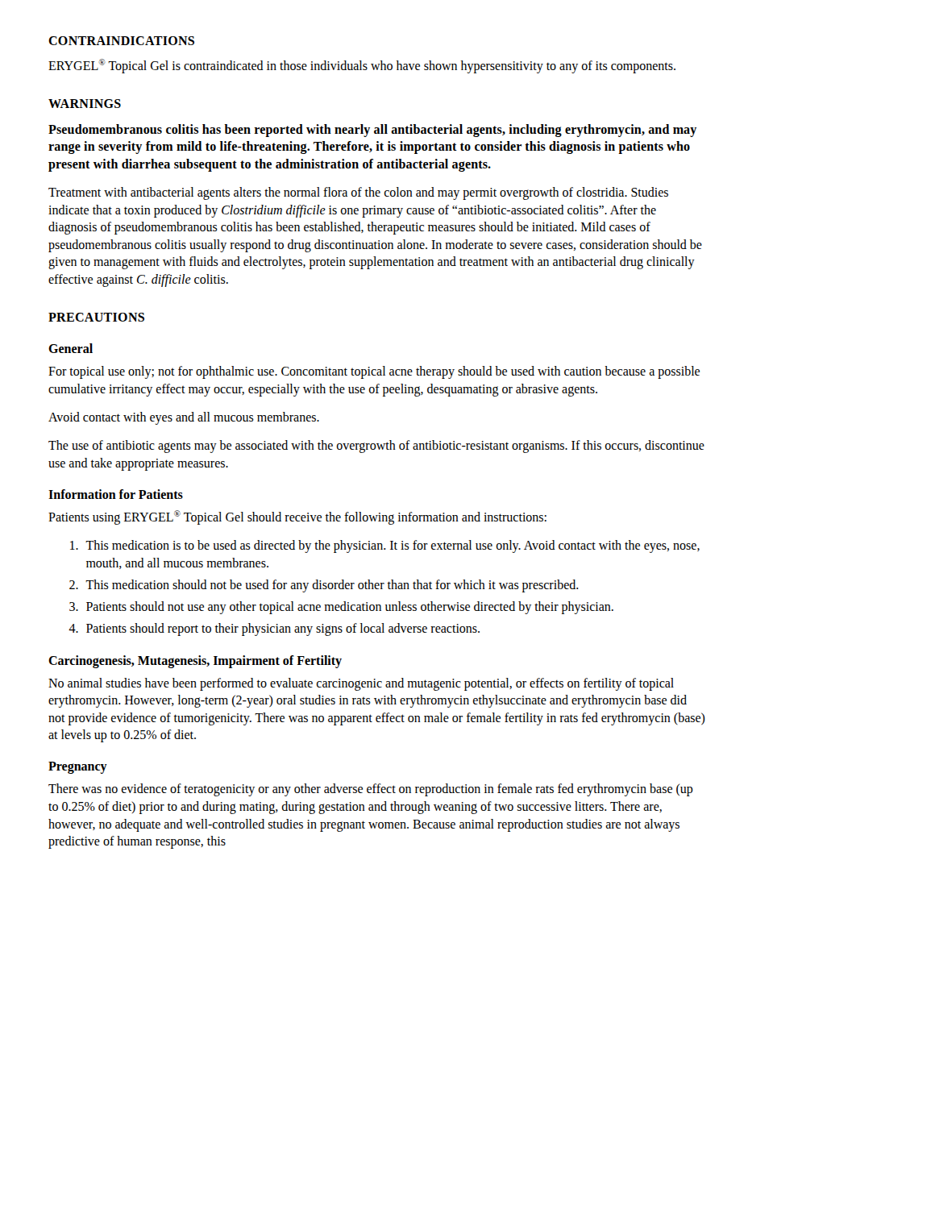CONTRAINDICATIONS
ERYGEL® Topical Gel is contraindicated in those individuals who have shown hypersensitivity to any of its components.
WARNINGS
Pseudomembranous colitis has been reported with nearly all antibacterial agents, including erythromycin, and may range in severity from mild to life-threatening. Therefore, it is important to consider this diagnosis in patients who present with diarrhea subsequent to the administration of antibacterial agents.
Treatment with antibacterial agents alters the normal flora of the colon and may permit overgrowth of clostridia. Studies indicate that a toxin produced by Clostridium difficile is one primary cause of “antibiotic-associated colitis”. After the diagnosis of pseudomembranous colitis has been established, therapeutic measures should be initiated. Mild cases of pseudomembranous colitis usually respond to drug discontinuation alone. In moderate to severe cases, consideration should be given to management with fluids and electrolytes, protein supplementation and treatment with an antibacterial drug clinically effective against C. difficile colitis.
PRECAUTIONS
General
For topical use only; not for ophthalmic use. Concomitant topical acne therapy should be used with caution because a possible cumulative irritancy effect may occur, especially with the use of peeling, desquamating or abrasive agents.
Avoid contact with eyes and all mucous membranes.
The use of antibiotic agents may be associated with the overgrowth of antibiotic-resistant organisms. If this occurs, discontinue use and take appropriate measures.
Information for Patients
Patients using ERYGEL® Topical Gel should receive the following information and instructions:
This medication is to be used as directed by the physician. It is for external use only. Avoid contact with the eyes, nose, mouth, and all mucous membranes.
This medication should not be used for any disorder other than that for which it was prescribed.
Patients should not use any other topical acne medication unless otherwise directed by their physician.
Patients should report to their physician any signs of local adverse reactions.
Carcinogenesis, Mutagenesis, Impairment of Fertility
No animal studies have been performed to evaluate carcinogenic and mutagenic potential, or effects on fertility of topical erythromycin. However, long-term (2-year) oral studies in rats with erythromycin ethylsuccinate and erythromycin base did not provide evidence of tumorigenicity. There was no apparent effect on male or female fertility in rats fed erythromycin (base) at levels up to 0.25% of diet.
Pregnancy
There was no evidence of teratogenicity or any other adverse effect on reproduction in female rats fed erythromycin base (up to 0.25% of diet) prior to and during mating, during gestation and through weaning of two successive litters. There are, however, no adequate and well-controlled studies in pregnant women. Because animal reproduction studies are not always predictive of human response, this